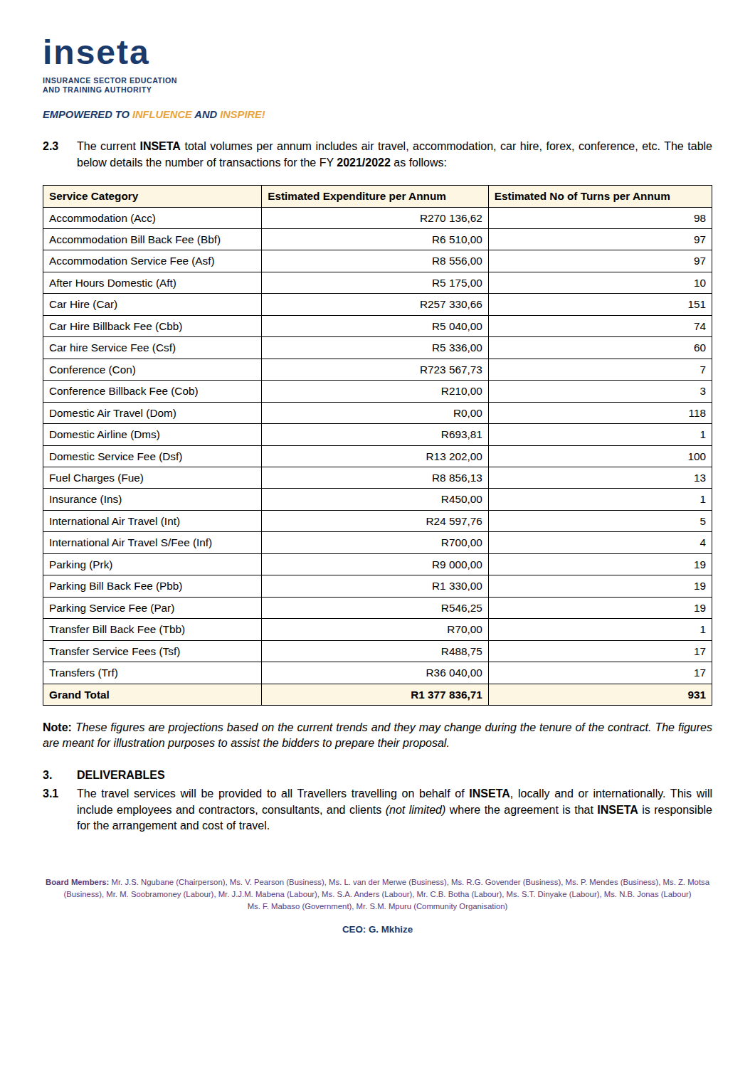inseta
INSURANCE SECTOR EDUCATION
AND TRAINING AUTHORITY
EMPOWERED TO INFLUENCE AND INSPIRE!
2.3
The current INSETA total volumes per annum includes air travel, accommodation, car hire, forex, conference, etc. The table below details the number of transactions for the FY 2021/2022 as follows:
| Service Category | Estimated Expenditure per Annum | Estimated No of Turns per Annum |
| --- | --- | --- |
| Accommodation (Acc) | R270 136,62 | 98 |
| Accommodation Bill Back Fee (Bbf) | R6 510,00 | 97 |
| Accommodation Service Fee (Asf) | R8 556,00 | 97 |
| After Hours Domestic (Aft) | R5 175,00 | 10 |
| Car Hire (Car) | R257 330,66 | 151 |
| Car Hire Billback Fee (Cbb) | R5 040,00 | 74 |
| Car hire Service Fee (Csf) | R5 336,00 | 60 |
| Conference (Con) | R723 567,73 | 7 |
| Conference Billback Fee (Cob) | R210,00 | 3 |
| Domestic Air Travel (Dom) | R0,00 | 118 |
| Domestic Airline (Dms) | R693,81 | 1 |
| Domestic Service Fee (Dsf) | R13 202,00 | 100 |
| Fuel Charges (Fue) | R8 856,13 | 13 |
| Insurance (Ins) | R450,00 | 1 |
| International Air Travel (Int) | R24 597,76 | 5 |
| International Air Travel S/Fee (Inf) | R700,00 | 4 |
| Parking (Prk) | R9 000,00 | 19 |
| Parking Bill Back Fee (Pbb) | R1 330,00 | 19 |
| Parking Service Fee (Par) | R546,25 | 19 |
| Transfer Bill Back Fee (Tbb) | R70,00 | 1 |
| Transfer Service Fees (Tsf) | R488,75 | 17 |
| Transfers (Trf) | R36 040,00 | 17 |
| Grand Total | R1 377 836,71 | 931 |
Note: These figures are projections based on the current trends and they may change during the tenure of the contract. The figures are meant for illustration purposes to assist the bidders to prepare their proposal.
3.
DELIVERABLES
3.1
The travel services will be provided to all Travellers travelling on behalf of INSETA, locally and or internationally. This will include employees and contractors, consultants, and clients (not limited) where the agreement is that INSETA is responsible for the arrangement and cost of travel.
Board Members: Mr. J.S. Ngubane (Chairperson), Ms. V. Pearson (Business), Ms. L. van der Merwe (Business), Ms. R.G. Govender (Business), Ms. P. Mendes (Business), Ms. Z. Motsa (Business), Mr. M. Soobramoney (Labour), Mr. J.J.M. Mabena (Labour), Ms. S.A. Anders (Labour), Mr. C.B. Botha (Labour), Ms. S.T. Dinyake (Labour), Ms. N.B. Jonas (Labour)
Ms. F. Mabaso (Government), Mr. S.M. Mpuru (Community Organisation)
CEO: G. Mkhize